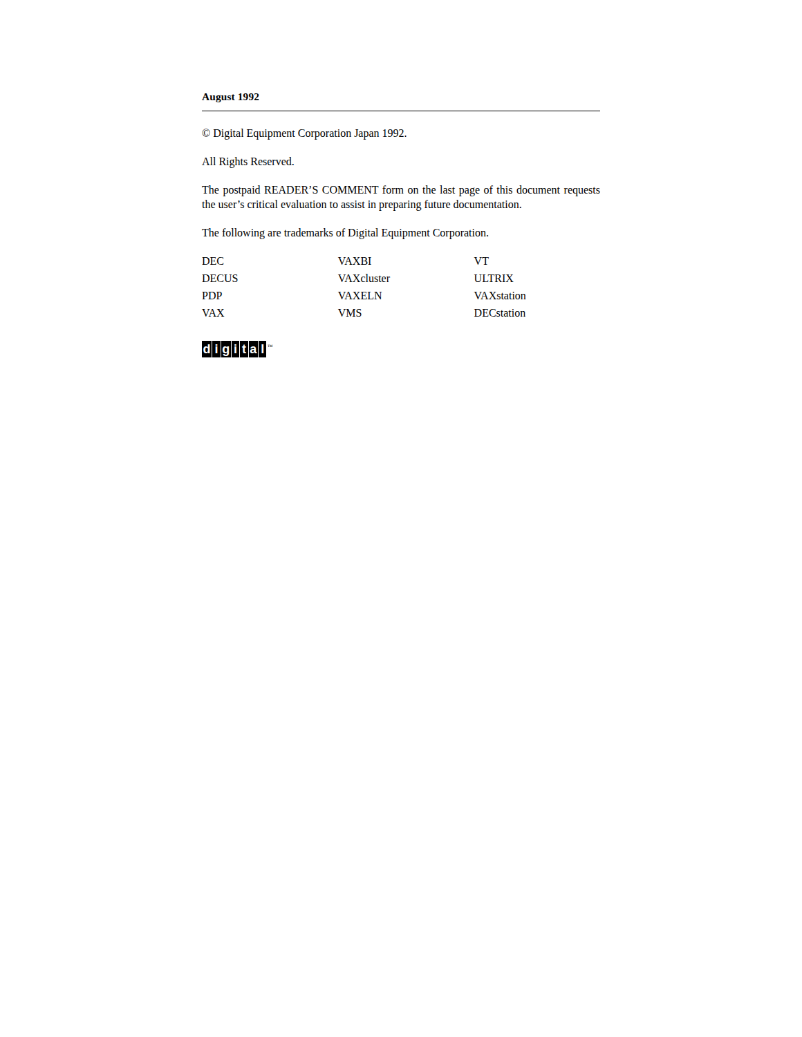August 1992
© Digital Equipment Corporation Japan 1992.
All Rights Reserved.
The postpaid READER’S COMMENT form on the last page of this document requests the user’s critical evaluation to assist in preparing future documentation.
The following are trademarks of Digital Equipment Corporation.
| DEC | VAXBI | VT |
| DECUS | VAXcluster | ULTRIX |
| PDP | VAXELN | VAXstation |
| VAX | VMS | DECstation |
digital ™